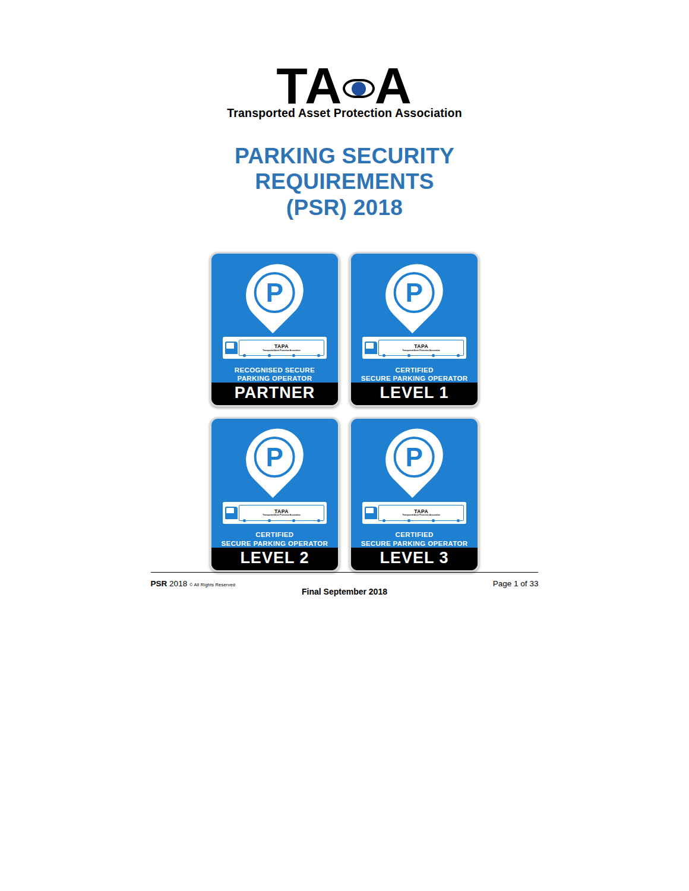TA A
Transported Asset Protection Association
PARKING SECURITY REQUIREMENTS
(PSR) 2018
P
TAPATransported Asset Protection Association
RECOGNISED SECURE
PARKING OPERATOR
PARTNER
P
TAPATransported Asset Protection Association
CERTIFIED
SECURE PARKING OPERATOR
LEVEL 1
P
TAPATransported Asset Protection Association
CERTIFIED
SECURE PARKING OPERATOR
LEVEL 2
P
TAPATransported Asset Protection Association
CERTIFIED
SECURE PARKING OPERATOR
LEVEL 3
PSR 2018 © All Rights Reserved
Page 1 of 33
Final September 2018